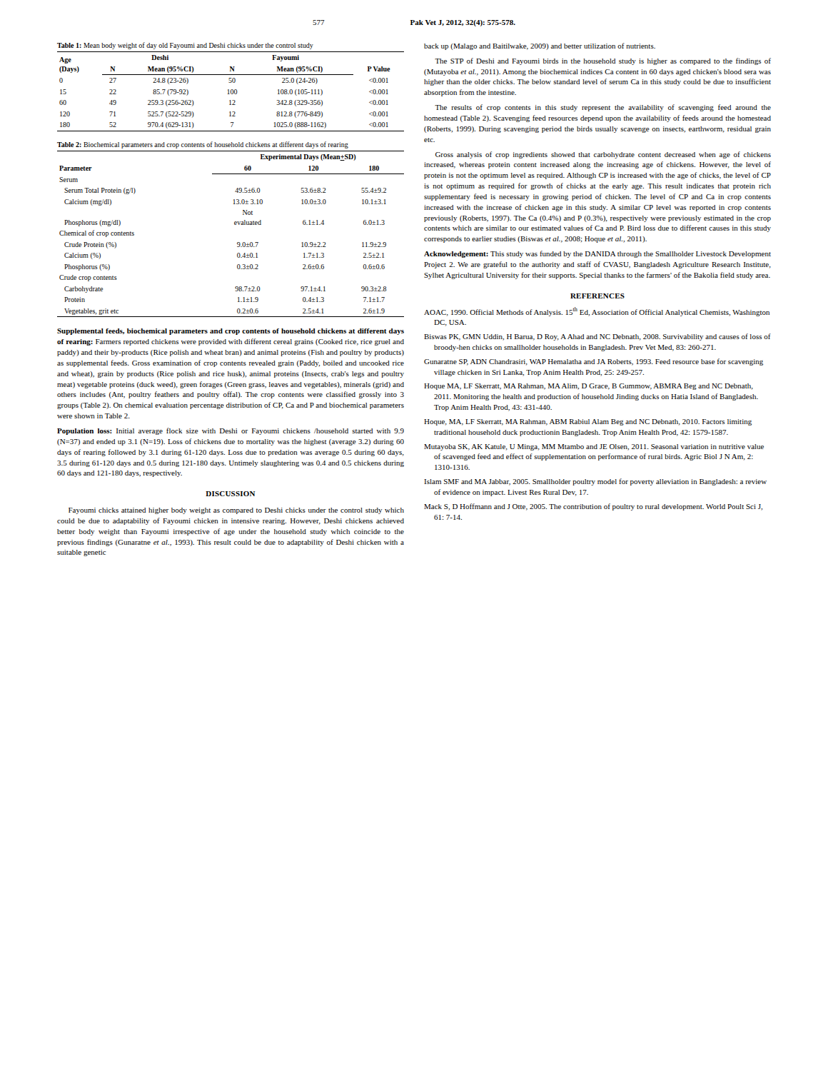577 Pak Vet J, 2012, 32(4): 575-578.
Table 1: Mean body weight of day old Fayoumi and Deshi chicks under the control study
| Age (Days) | Deshi | Fayoumi | P Value |
| --- | --- | --- | --- |
| N | Mean (95%CI) | N | Mean (95%CI) |
| 0 | 27 | 24.8 (23-26) | 50 | 25.0 (24-26) | <0.001 |
| 15 | 22 | 85.7 (79-92) | 100 | 108.0 (105-111) | <0.001 |
| 60 | 49 | 259.3 (256-262) | 12 | 342.8 (329-356) | <0.001 |
| 120 | 71 | 525.7 (522-529) | 12 | 812.8 (776-849) | <0.001 |
| 180 | 52 | 970.4 (629-131) | 7 | 1025.0 (888-1162) | <0.001 |
Table 2: Biochemical parameters and crop contents of household chickens at different days of rearing
| Parameter | Experimental Days (Mean + SD) |
| --- | --- |
| 60 | 120 | 180 |
| Serum | | | |
| Serum Total Protein (g/l) | 49.5±6.0 | 53.6±8.2 | 55.4±9.2 |
| Calcium (mg/dl) | 13.0± 3.10 | 10.0±3.0 | 10.1±3.1 |
| Phosphorus (mg/dl) | Not evaluated | 6.1±1.4 | 6.0±1.3 |
| Chemical of crop contents | | | |
| Crude Protein (%) | 9.0±0.7 | 10.9±2.2 | 11.9±2.9 |
| Calcium (%) | 0.4±0.1 | 1.7±1.3 | 2.5±2.1 |
| Phosphorus (%) | 0.3±0.2 | 2.6±0.6 | 0.6±0.6 |
| Crude crop contents | | | |
| Carbohydrate | 98.7±2.0 | 97.1±4.1 | 90.3±2.8 |
| Protein | 1.1±1.9 | 0.4±1.3 | 7.1±1.7 |
| Vegetables, grit etc | 0.2±0.6 | 2.5±4.1 | 2.6±1.9 |
Supplemental feeds, biochemical parameters and crop contents of household chickens at different days of rearing: Farmers reported chickens were provided with different cereal grains (Cooked rice, rice gruel and paddy) and their by-products (Rice polish and wheat bran) and animal proteins (Fish and poultry by products) as supplemental feeds. Gross examination of crop contents revealed grain (Paddy, boiled and uncooked rice and wheat), grain by products (Rice polish and rice husk), animal proteins (Insects, crab's legs and poultry meat) vegetable proteins (duck weed), green forages (Green grass, leaves and vegetables), minerals (grid) and others includes (Ant, poultry feathers and poultry offal). The crop contents were classified grossly into 3 groups (Table 2). On chemical evaluation percentage distribution of CP, Ca and P and biochemical parameters were shown in Table 2.
Population loss: Initial average flock size with Deshi or Fayoumi chickens /household started with 9.9 (N=37) and ended up 3.1 (N=19). Loss of chickens due to mortality was the highest (average 3.2) during 60 days of rearing followed by 3.1 during 61-120 days. Loss due to predation was average 0.5 during 60 days, 3.5 during 61-120 days and 0.5 during 121-180 days. Untimely slaughtering was 0.4 and 0.5 chickens during 60 days and 121-180 days, respectively.
Discussion
Fayoumi chicks attained higher body weight as compared to Deshi chicks under the control study which could be due to adaptability of Fayoumi chicken in intensive rearing. However, Deshi chickens achieved better body weight than Fayoumi irrespective of age under the household study which coincide to the previous findings (Gunaratne et al., 1993). This result could be due to adaptability of Deshi chicken with a suitable genetic
back up (Malago and Baitilwake, 2009) and better utilization of nutrients.
The STP of Deshi and Fayoumi birds in the household study is higher as compared to the findings of (Mutayoba et al., 2011). Among the biochemical indices Ca content in 60 days aged chicken's blood sera was higher than the older chicks. The below standard level of serum Ca in this study could be due to insufficient absorption from the intestine.
The results of crop contents in this study represent the availability of scavenging feed around the homestead (Table 2). Scavenging feed resources depend upon the availability of feeds around the homestead (Roberts, 1999). During scavenging period the birds usually scavenge on insects, earthworm, residual grain etc.
Gross analysis of crop ingredients showed that carbohydrate content decreased when age of chickens increased, whereas protein content increased along the increasing age of chickens. However, the level of protein is not the optimum level as required. Although CP is increased with the age of chicks, the level of CP is not optimum as required for growth of chicks at the early age. This result indicates that protein rich supplementary feed is necessary in growing period of chicken. The level of CP and Ca in crop contents increased with the increase of chicken age in this study. A similar CP level was reported in crop contents previously (Roberts, 1997). The Ca (0.4%) and P (0.3%), respectively were previously estimated in the crop contents which are similar to our estimated values of Ca and P. Bird loss due to different causes in this study corresponds to earlier studies (Biswas et al., 2008; Hoque et al., 2011).
Acknowledgement: This study was funded by the DANIDA through the Smallholder Livestock Development Project 2. We are grateful to the authority and staff of CVASU, Bangladesh Agriculture Research Institute, Sylhet Agricultural University for their supports. Special thanks to the farmers' of the Bakolia field study area.
References
AOAC, 1990. Official Methods of Analysis. 15th Ed, Association of Official Analytical Chemists, Washington DC, USA.
Biswas PK, GMN Uddin, H Barua, D Roy, A Ahad and NC Debnath, 2008. Survivability and causes of loss of broody-hen chicks on smallholder households in Bangladesh. Prev Vet Med, 83: 260-271.
Gunaratne SP, ADN Chandrasiri, WAP Hemalatha and JA Roberts, 1993. Feed resource base for scavenging village chicken in Sri Lanka, Trop Anim Health Prod, 25: 249-257.
Hoque MA, LF Skerratt, MA Rahman, MA Alim, D Grace, B Gummow, ABMRA Beg and NC Debnath, 2011. Monitoring the health and production of household Jinding ducks on Hatia Island of Bangladesh. Trop Anim Health Prod, 43: 431-440.
Hoque, MA, LF Skerratt, MA Rahman, ABM Rabiul Alam Beg and NC Debnath, 2010. Factors limiting traditional household duck productionin Bangladesh. Trop Anim Health Prod, 42: 1579-1587.
Mutayoba SK, AK Katule, U Minga, MM Mtambo and JE Olsen, 2011. Seasonal variation in nutritive value of scavenged feed and effect of supplementation on performance of rural birds. Agric Biol J N Am, 2: 1310-1316.
Islam SMF and MA Jabbar, 2005. Smallholder poultry model for poverty alleviation in Bangladesh: a review of evidence on impact. Livest Res Rural Dev, 17.
Mack S, D Hoffmann and J Otte, 2005. The contribution of poultry to rural development. World Poult Sci J, 61: 7-14.